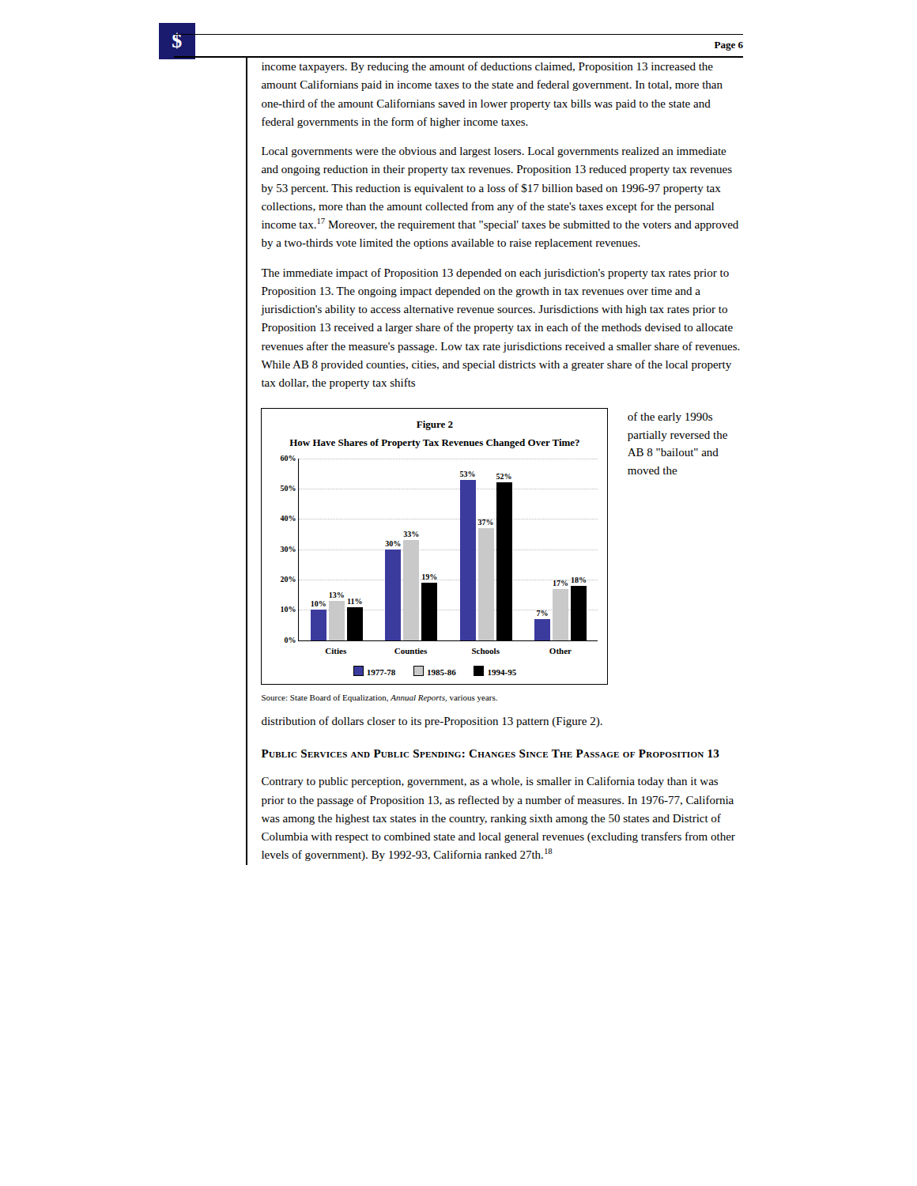Page 6
income taxpayers. By reducing the amount of deductions claimed, Proposition 13 increased the amount Californians paid in income taxes to the state and federal government. In total, more than one-third of the amount Californians saved in lower property tax bills was paid to the state and federal governments in the form of higher income taxes.
Local governments were the obvious and largest losers. Local governments realized an immediate and ongoing reduction in their property tax revenues. Proposition 13 reduced property tax revenues by 53 percent. This reduction is equivalent to a loss of $17 billion based on 1996-97 property tax collections, more than the amount collected from any of the state's taxes except for the personal income tax.17 Moreover, the requirement that "special' taxes be submitted to the voters and approved by a two-thirds vote limited the options available to raise replacement revenues.
The immediate impact of Proposition 13 depended on each jurisdiction's property tax rates prior to Proposition 13. The ongoing impact depended on the growth in tax revenues over time and a jurisdiction's ability to access alternative revenue sources. Jurisdictions with high tax rates prior to Proposition 13 received a larger share of the property tax in each of the methods devised to allocate revenues after the measure's passage. Low tax rate jurisdictions received a smaller share of revenues. While AB 8 provided counties, cities, and special districts with a greater share of the local property tax dollar, the property tax shifts
Figure 2
How Have Shares of Property Tax Revenues Changed Over Time?
60% 50% 40% 30% 20% 10% 0%
10%
13%
11%
30%
33%
19%
53%
37%
52%
7%
17%
18%
Cities
Counties
Schools
Other
1977-78 1985-86 1994-95
of the early 1990s partially reversed the AB 8 "bailout" and moved the
Source: State Board of Equalization, Annual Reports, various years.
distribution of dollars closer to its pre-Proposition 13 pattern (Figure 2).
Public Services and Public Spending: Changes Since The Passage of Proposition 13
Contrary to public perception, government, as a whole, is smaller in California today than it was prior to the passage of Proposition 13, as reflected by a number of measures. In 1976-77, California was among the highest tax states in the country, ranking sixth among the 50 states and District of Columbia with respect to combined state and local general revenues (excluding transfers from other levels of government). By 1992-93, California ranked 27th.18